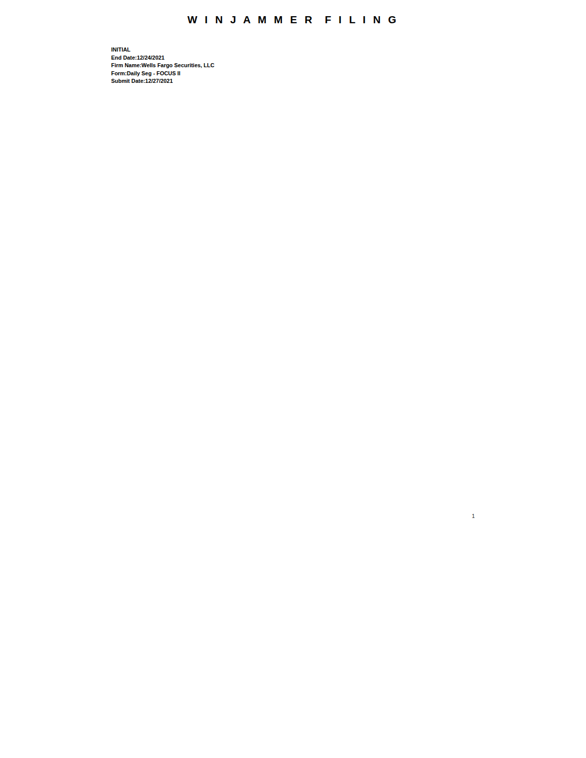W I N J A M M E R F I L I N G
INITIAL
End Date:12/24/2021
Firm Name:Wells Fargo Securities, LLC
Form:Daily Seg - FOCUS II
Submit Date:12/27/2021
1